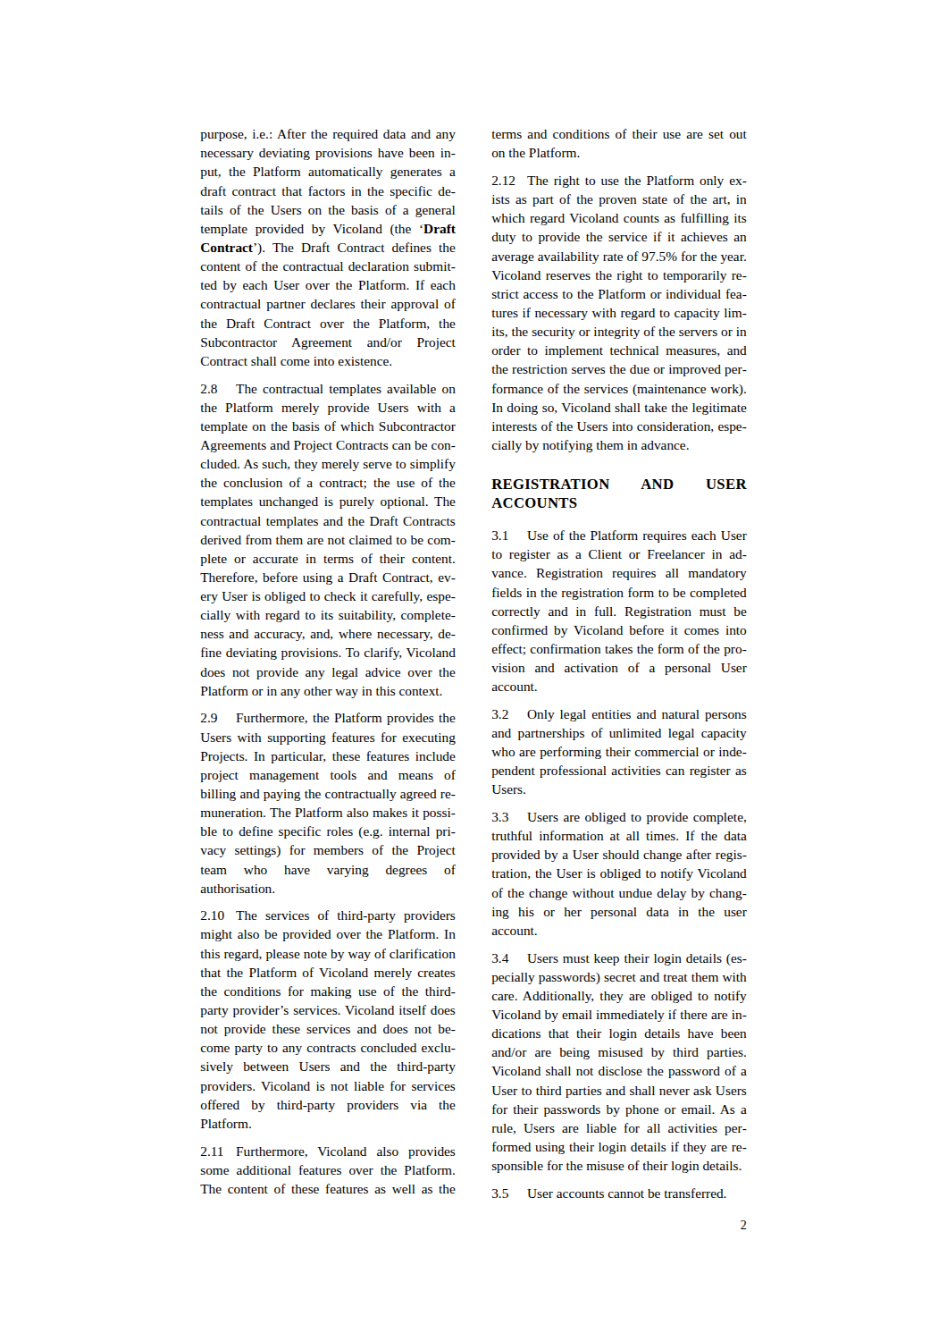purpose, i.e.: After the required data and any necessary deviating provisions have been input, the Platform automatically generates a draft contract that factors in the specific details of the Users on the basis of a general template provided by Vicoland (the ‘Draft Contract’). The Draft Contract defines the content of the contractual declaration submitted by each User over the Platform. If each contractual partner declares their approval of the Draft Contract over the Platform, the Subcontractor Agreement and/or Project Contract shall come into existence.
2.8 The contractual templates available on the Platform merely provide Users with a template on the basis of which Subcontractor Agreements and Project Contracts can be concluded. As such, they merely serve to simplify the conclusion of a contract; the use of the templates unchanged is purely optional. The contractual templates and the Draft Contracts derived from them are not claimed to be complete or accurate in terms of their content. Therefore, before using a Draft Contract, every User is obliged to check it carefully, especially with regard to its suitability, completeness and accuracy, and, where necessary, define deviating provisions. To clarify, Vicoland does not provide any legal advice over the Platform or in any other way in this context.
2.9 Furthermore, the Platform provides the Users with supporting features for executing Projects. In particular, these features include project management tools and means of billing and paying the contractually agreed remuneration. The Platform also makes it possible to define specific roles (e.g. internal privacy settings) for members of the Project team who have varying degrees of authorisation.
2.10 The services of third-party providers might also be provided over the Platform. In this regard, please note by way of clarification that the Platform of Vicoland merely creates the conditions for making use of the third-party provider’s services. Vicoland itself does not provide these services and does not become party to any contracts concluded exclusively between Users and the third-party providers. Vicoland is not liable for services offered by third-party providers via the Platform.
2.11 Furthermore, Vicoland also provides some additional features over the Platform. The content of these features as well as the terms and conditions of their use are set out on the Platform.
2.12 The right to use the Platform only exists as part of the proven state of the art, in which regard Vicoland counts as fulfilling its duty to provide the service if it achieves an average availability rate of 97.5% for the year. Vicoland reserves the right to temporarily restrict access to the Platform or individual features if necessary with regard to capacity limits, the security or integrity of the servers or in order to implement technical measures, and the restriction serves the due or improved performance of the services (maintenance work). In doing so, Vicoland shall take the legitimate interests of the Users into consideration, especially by notifying them in advance.
REGISTRATION AND USER ACCOUNTS
3.1 Use of the Platform requires each User to register as a Client or Freelancer in advance. Registration requires all mandatory fields in the registration form to be completed correctly and in full. Registration must be confirmed by Vicoland before it comes into effect; confirmation takes the form of the provision and activation of a personal User account.
3.2 Only legal entities and natural persons and partnerships of unlimited legal capacity who are performing their commercial or independent professional activities can register as Users.
3.3 Users are obliged to provide complete, truthful information at all times. If the data provided by a User should change after registration, the User is obliged to notify Vicoland of the change without undue delay by changing his or her personal data in the user account.
3.4 Users must keep their login details (especially passwords) secret and treat them with care. Additionally, they are obliged to notify Vicoland by email immediately if there are indications that their login details have been and/or are being misused by third parties. Vicoland shall not disclose the password of a User to third parties and shall never ask Users for their passwords by phone or email. As a rule, Users are liable for all activities performed using their login details if they are responsible for the misuse of their login details.
3.5 User accounts cannot be transferred.
2